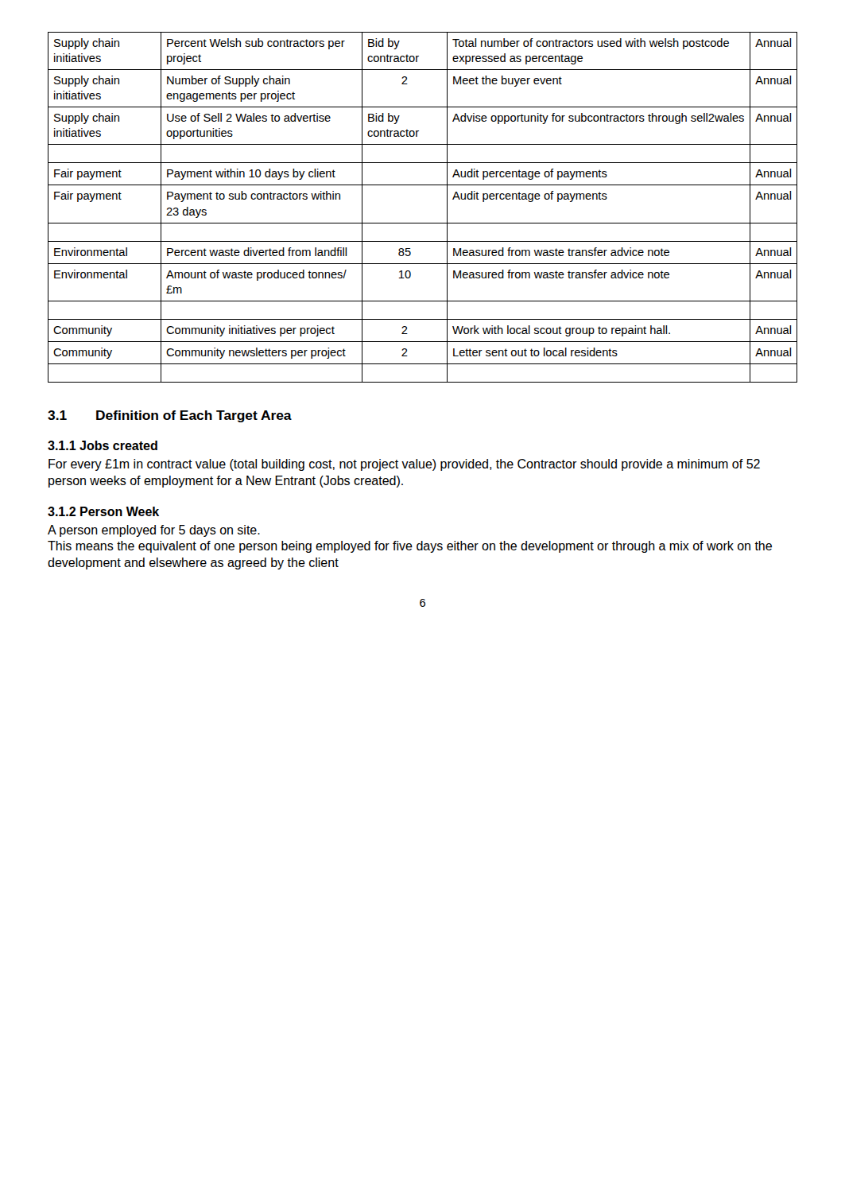| Supply chain initiatives | Percent Welsh sub contractors per project | Bid by contractor | Total number of contractors used with welsh postcode expressed as percentage | Annual |
| Supply chain initiatives | Number of Supply chain engagements per project | 2 | Meet the buyer event | Annual |
| Supply chain initiatives | Use of Sell 2 Wales to advertise opportunities | Bid by contractor | Advise opportunity for subcontractors through sell2wales | Annual |
| Fair payment | Payment within 10 days by client | | Audit percentage of payments | Annual |
| Fair payment | Payment to sub contractors within 23 days | | Audit percentage of payments | Annual |
| Environmental | Percent waste diverted from landfill | 85 | Measured from waste transfer advice note | Annual |
| Environmental | Amount of waste produced tonnes/£m | 10 | Measured from waste transfer advice note | Annual |
| Community | Community initiatives per project | 2 | Work with local scout group to repaint hall. | Annual |
| Community | Community newsletters per project | 2 | Letter sent out to local residents | Annual |
3.1 Definition of Each Target Area
3.1.1 Jobs created
For every £1m in contract value (total building cost, not project value) provided, the Contractor should provide a minimum of 52 person weeks of employment for a New Entrant (Jobs created).
3.1.2 Person Week
A person employed for 5 days on site.
This means the equivalent of one person being employed for five days either on the development or through a mix of work on the development and elsewhere as agreed by the client
6